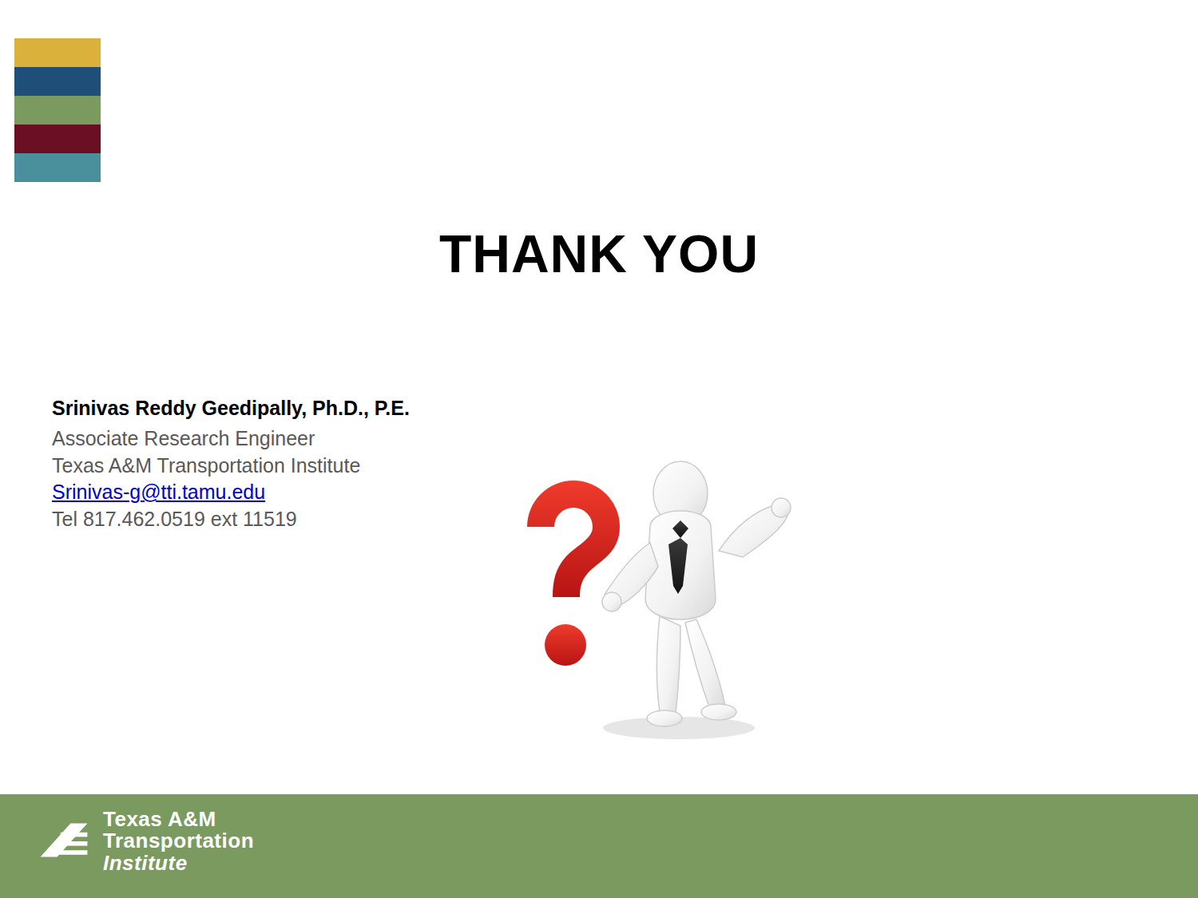THANK YOU
Srinivas Reddy Geedipally, Ph.D., P.E.
Associate Research Engineer
Texas A&M Transportation Institute
Srinivas-g@tti.tamu.edu
Tel 817.462.0519 ext 11519
Texas A&M
Transportation
Institute